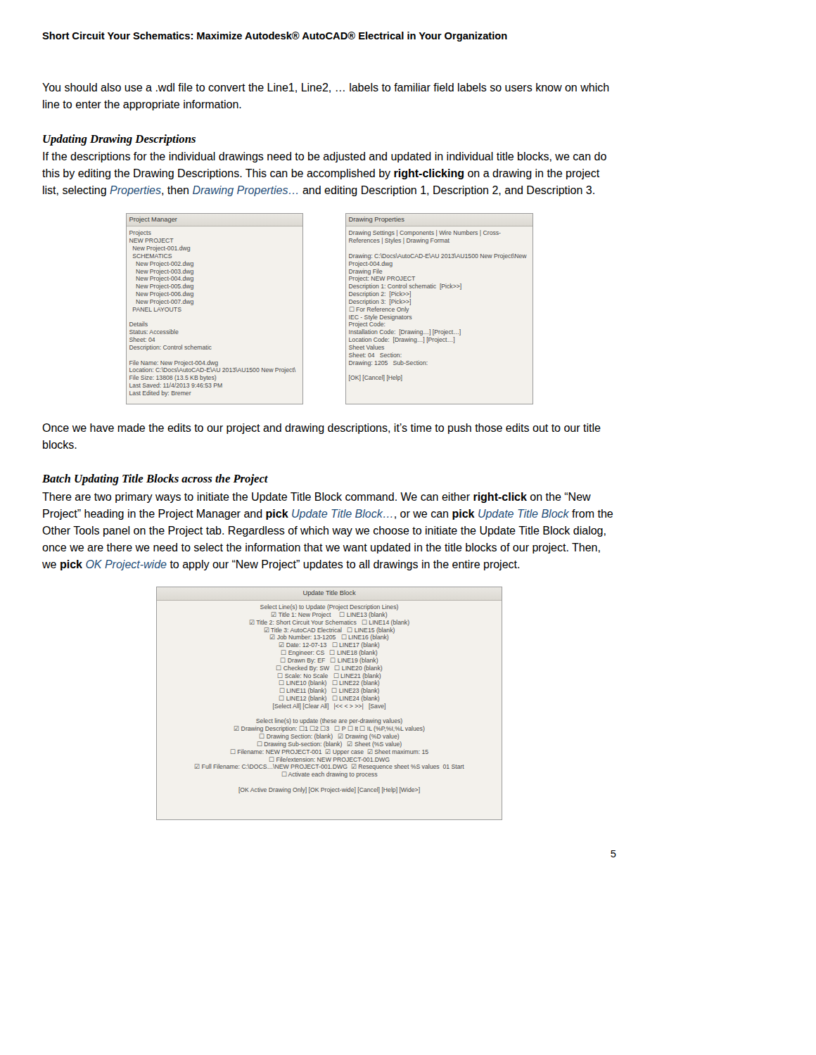Short Circuit Your Schematics: Maximize Autodesk® AutoCAD® Electrical in Your Organization
You should also use a .wdl file to convert the Line1, Line2, … labels to familiar field labels so users know on which line to enter the appropriate information.
Updating Drawing Descriptions
If the descriptions for the individual drawings need to be adjusted and updated in individual title blocks, we can do this by editing the Drawing Descriptions. This can be accomplished by right-clicking on a drawing in the project list, selecting Properties, then Drawing Properties… and editing Description 1, Description 2, and Description 3.
Project Manager
Projects
NEW PROJECT
New Project-001.dwg
SCHEMATICS
New Project-002.dwg
New Project-003.dwg
New Project-004.dwg
New Project-005.dwg
New Project-006.dwg
New Project-007.dwg
PANEL LAYOUTS
Details
Status: Accessible
Sheet: 04
Description: Control schematic
File Name: New Project-004.dwg
Location: C:\Docs\AutoCAD-E\AU 2013\AU1500 New Project\
File Size: 13808 (13.5 KB bytes)
Last Saved: 11/4/2013 9:46:53 PM
Last Edited by: Bremer
[Open] [Close] [Copy To…] [Remove] [Replace…] [Rename]
[Properties ▸] → [Drawing Properties…] [Apply Project Defaults] [Copy] [Paste] [Settings Compare…]
Drawing Properties
Drawing Settings | Components | Wire Numbers | Cross-References | Styles | Drawing Format
Drawing: C:\Docs\AutoCAD-E\AU 2013\AU1500 New Project\New Project-004.dwg
Drawing File
Project: NEW PROJECT
Description 1: Control schematic [Pick>>]
Description 2: [Pick>>]
Description 3: [Pick>>]
☐ For Reference Only
IEC - Style Designators
Project Code:
Installation Code: [Drawing…] [Project…]
Location Code: [Drawing…] [Project…]
Sheet Values
Sheet: 04 Section:
Drawing: 1205 Sub-Section:
[OK] [Cancel] [Help]
Once we have made the edits to our project and drawing descriptions, it’s time to push those edits out to our title blocks.
Batch Updating Title Blocks across the Project
There are two primary ways to initiate the Update Title Block command. We can either right-click on the “New Project” heading in the Project Manager and pick Update Title Block…, or we can pick Update Title Block from the Other Tools panel on the Project tab. Regardless of which way we choose to initiate the Update Title Block dialog, once we are there we need to select the information that we want updated in the title blocks of our project. Then, we pick OK Project-wide to apply our “New Project” updates to all drawings in the entire project.
Update Title Block
Select Line(s) to Update (Project Description Lines)
☑ Title 1: New Project ☐ LINE13 (blank)
☑ Title 2: Short Circuit Your Schematics ☐ LINE14 (blank)
☑ Title 3: AutoCAD Electrical ☐ LINE15 (blank)
☑ Job Number: 13-1205 ☐ LINE16 (blank)
☑ Date: 12-07-13 ☐ LINE17 (blank)
☐ Engineer: CS ☐ LINE18 (blank)
☐ Drawn By: EF ☐ LINE19 (blank)
☐ Checked By: SW ☐ LINE20 (blank)
☐ Scale: No Scale ☐ LINE21 (blank)
☐ LINE10 (blank) ☐ LINE22 (blank)
☐ LINE11 (blank) ☐ LINE23 (blank)
☐ LINE12 (blank) ☐ LINE24 (blank)
[Select All] [Clear All] |<< < > >>| [Save]
Select line(s) to update (these are per-drawing values)
☑ Drawing Description: ☐1 ☐2 ☐3 ☐ P ☐ It ☐ IL (%P,%I,%L values)
☐ Drawing Section: (blank) ☑ Drawing (%D value)
☐ Drawing Sub-section: (blank) ☑ Sheet (%S value)
☐ Filename: NEW PROJECT-001 ☑ Upper case ☑ Sheet maximum: 15
☐ File/extension: NEW PROJECT-001.DWG
☑ Full Filename: C:\DOCS…\NEW PROJECT-001.DWG ☑ Resequence sheet %S values 01 Start
☐ Activate each drawing to process
[OK Active Drawing Only] [OK Project-wide] [Cancel] [Help] [Wide>]
5